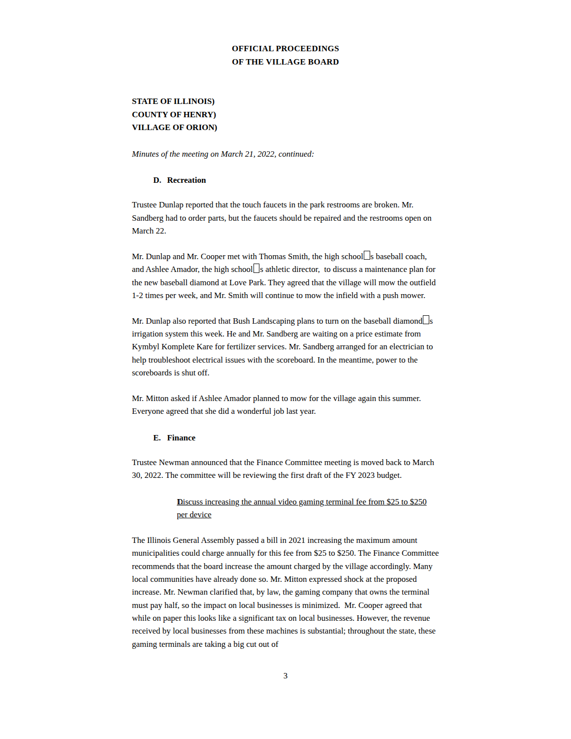OFFICIAL PROCEEDINGS OF THE VILLAGE BOARD
STATE OF ILLINOIS) COUNTY OF HENRY) VILLAGE OF ORION)
Minutes of the meeting on March 21, 2022, continued:
D. Recreation
Trustee Dunlap reported that the touch faucets in the park restrooms are broken. Mr. Sandberg had to order parts, but the faucets should be repaired and the restrooms open on March 22.
Mr. Dunlap and Mr. Cooper met with Thomas Smith, the high school s baseball coach, and Ashlee Amador, the high school s athletic director, to discuss a maintenance plan for the new baseball diamond at Love Park. They agreed that the village will mow the outfield 1-2 times per week, and Mr. Smith will continue to mow the infield with a push mower.
Mr. Dunlap also reported that Bush Landscaping plans to turn on the baseball diamond s irrigation system this week. He and Mr. Sandberg are waiting on a price estimate from Kymbyl Komplete Kare for fertilizer services. Mr. Sandberg arranged for an electrician to help troubleshoot electrical issues with the scoreboard. In the meantime, power to the scoreboards is shut off.
Mr. Mitton asked if Ashlee Amador planned to mow for the village again this summer. Everyone agreed that she did a wonderful job last year.
E. Finance
Trustee Newman announced that the Finance Committee meeting is moved back to March 30, 2022. The committee will be reviewing the first draft of the FY 2023 budget.
1. Discuss increasing the annual video gaming terminal fee from $25 to $250 per device
The Illinois General Assembly passed a bill in 2021 increasing the maximum amount municipalities could charge annually for this fee from $25 to $250. The Finance Committee recommends that the board increase the amount charged by the village accordingly. Many local communities have already done so. Mr. Mitton expressed shock at the proposed increase. Mr. Newman clarified that, by law, the gaming company that owns the terminal must pay half, so the impact on local businesses is minimized. Mr. Cooper agreed that while on paper this looks like a significant tax on local businesses. However, the revenue received by local businesses from these machines is substantial; throughout the state, these gaming terminals are taking a big cut out of
3